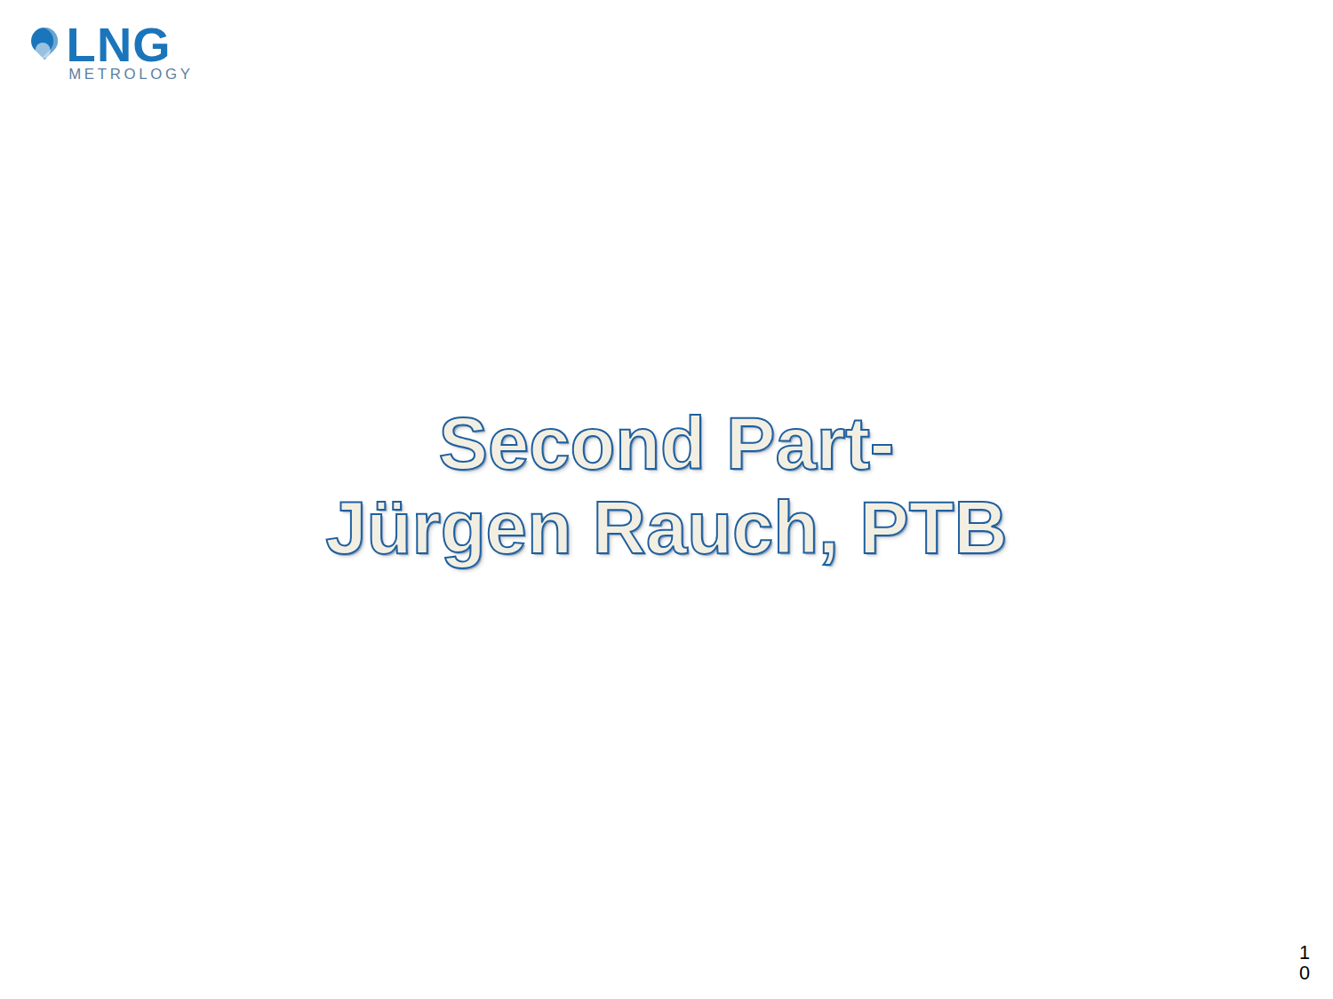LNG METROLOGY
Second Part-
Jürgen Rauch, PTB
1
0